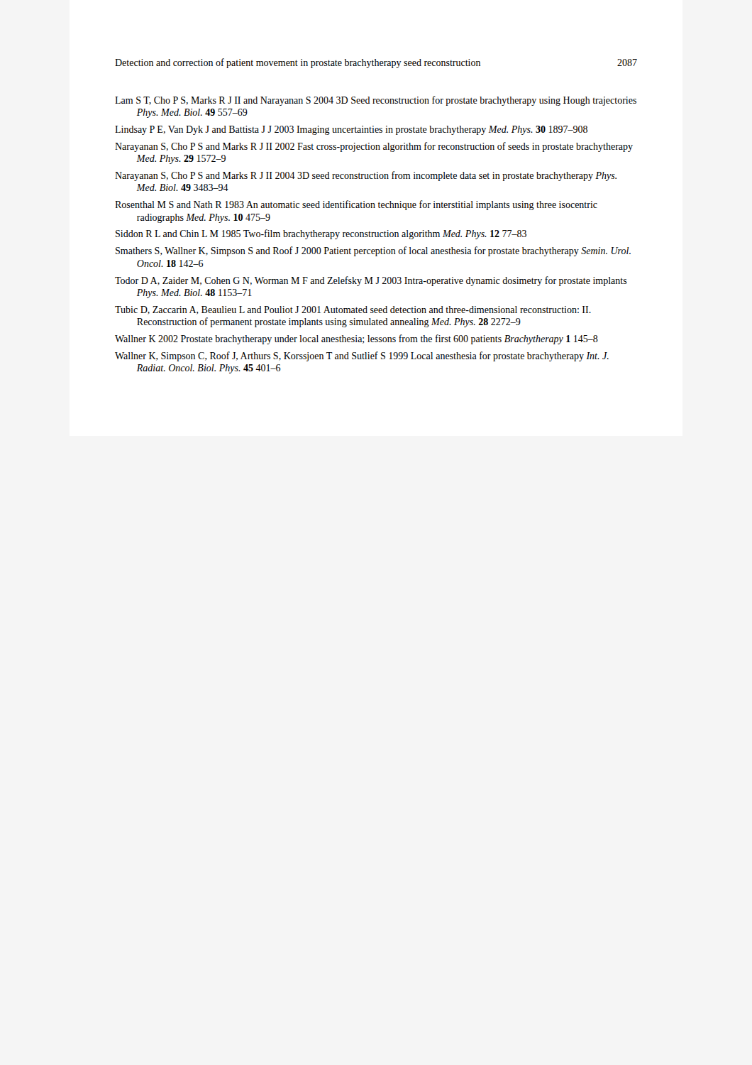Detection and correction of patient movement in prostate brachytherapy seed reconstruction 2087
Lam S T, Cho P S, Marks R J II and Narayanan S 2004 3D Seed reconstruction for prostate brachytherapy using Hough trajectories Phys. Med. Biol. 49 557–69
Lindsay P E, Van Dyk J and Battista J J 2003 Imaging uncertainties in prostate brachytherapy Med. Phys. 30 1897–908
Narayanan S, Cho P S and Marks R J II 2002 Fast cross-projection algorithm for reconstruction of seeds in prostate brachytherapy Med. Phys. 29 1572–9
Narayanan S, Cho P S and Marks R J II 2004 3D seed reconstruction from incomplete data set in prostate brachytherapy Phys. Med. Biol. 49 3483–94
Rosenthal M S and Nath R 1983 An automatic seed identification technique for interstitial implants using three isocentric radiographs Med. Phys. 10 475–9
Siddon R L and Chin L M 1985 Two-film brachytherapy reconstruction algorithm Med. Phys. 12 77–83
Smathers S, Wallner K, Simpson S and Roof J 2000 Patient perception of local anesthesia for prostate brachytherapy Semin. Urol. Oncol. 18 142–6
Todor D A, Zaider M, Cohen G N, Worman M F and Zelefsky M J 2003 Intra-operative dynamic dosimetry for prostate implants Phys. Med. Biol. 48 1153–71
Tubic D, Zaccarin A, Beaulieu L and Pouliot J 2001 Automated seed detection and three-dimensional reconstruction: II. Reconstruction of permanent prostate implants using simulated annealing Med. Phys. 28 2272–9
Wallner K 2002 Prostate brachytherapy under local anesthesia; lessons from the first 600 patients Brachytherapy 1 145–8
Wallner K, Simpson C, Roof J, Arthurs S, Korssjoen T and Sutlief S 1999 Local anesthesia for prostate brachytherapy Int. J. Radiat. Oncol. Biol. Phys. 45 401–6